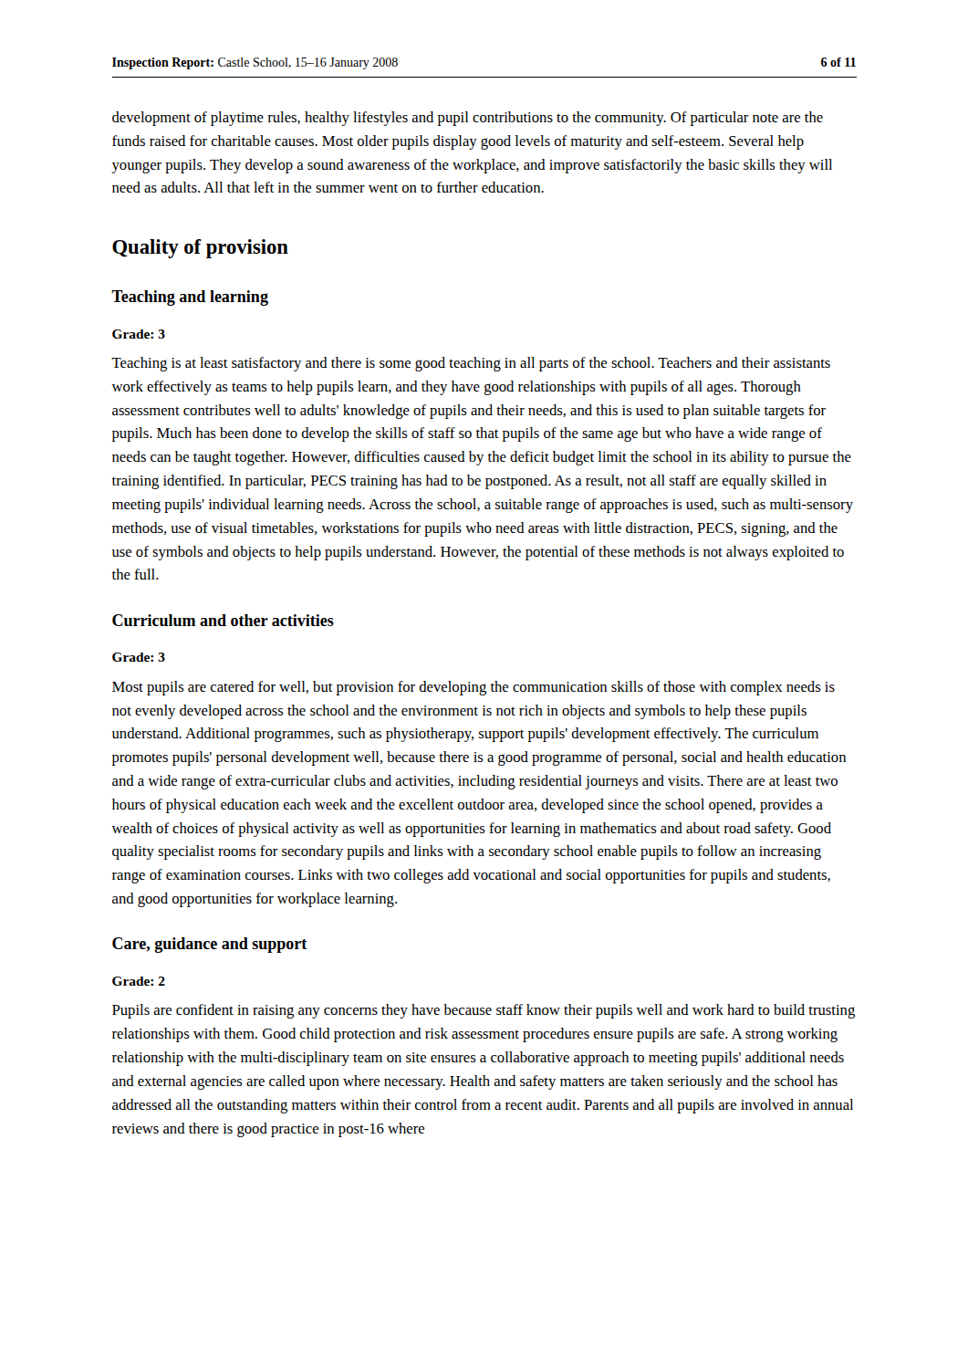Inspection Report: Castle School, 15–16 January 2008 6 of 11
development of playtime rules, healthy lifestyles and pupil contributions to the community. Of particular note are the funds raised for charitable causes. Most older pupils display good levels of maturity and self-esteem. Several help younger pupils. They develop a sound awareness of the workplace, and improve satisfactorily the basic skills they will need as adults. All that left in the summer went on to further education.
Quality of provision
Teaching and learning
Grade: 3
Teaching is at least satisfactory and there is some good teaching in all parts of the school. Teachers and their assistants work effectively as teams to help pupils learn, and they have good relationships with pupils of all ages. Thorough assessment contributes well to adults' knowledge of pupils and their needs, and this is used to plan suitable targets for pupils. Much has been done to develop the skills of staff so that pupils of the same age but who have a wide range of needs can be taught together. However, difficulties caused by the deficit budget limit the school in its ability to pursue the training identified. In particular, PECS training has had to be postponed. As a result, not all staff are equally skilled in meeting pupils' individual learning needs. Across the school, a suitable range of approaches is used, such as multi-sensory methods, use of visual timetables, workstations for pupils who need areas with little distraction, PECS, signing, and the use of symbols and objects to help pupils understand. However, the potential of these methods is not always exploited to the full.
Curriculum and other activities
Grade: 3
Most pupils are catered for well, but provision for developing the communication skills of those with complex needs is not evenly developed across the school and the environment is not rich in objects and symbols to help these pupils understand. Additional programmes, such as physiotherapy, support pupils' development effectively. The curriculum promotes pupils' personal development well, because there is a good programme of personal, social and health education and a wide range of extra-curricular clubs and activities, including residential journeys and visits. There are at least two hours of physical education each week and the excellent outdoor area, developed since the school opened, provides a wealth of choices of physical activity as well as opportunities for learning in mathematics and about road safety. Good quality specialist rooms for secondary pupils and links with a secondary school enable pupils to follow an increasing range of examination courses. Links with two colleges add vocational and social opportunities for pupils and students, and good opportunities for workplace learning.
Care, guidance and support
Grade: 2
Pupils are confident in raising any concerns they have because staff know their pupils well and work hard to build trusting relationships with them. Good child protection and risk assessment procedures ensure pupils are safe. A strong working relationship with the multi-disciplinary team on site ensures a collaborative approach to meeting pupils' additional needs and external agencies are called upon where necessary. Health and safety matters are taken seriously and the school has addressed all the outstanding matters within their control from a recent audit. Parents and all pupils are involved in annual reviews and there is good practice in post-16 where